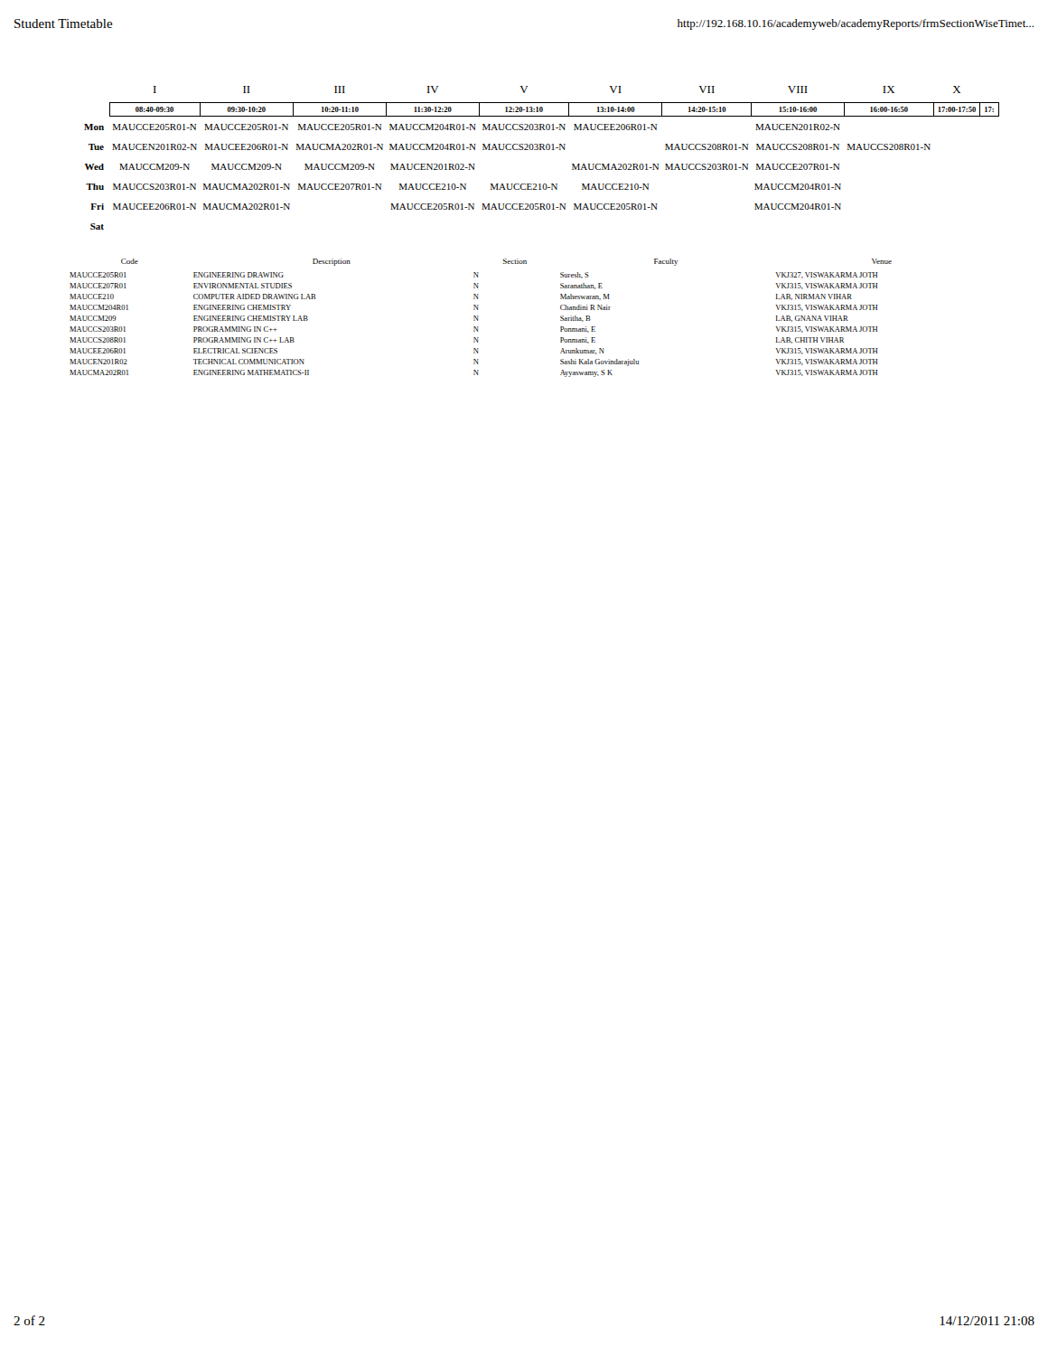Student Timetable
http://192.168.10.16/academyweb/academyReports/frmSectionWiseTimet...
| | I | II | III | IV | V | VI | VII | VIII | IX | X | |
| --- | --- | --- | --- | --- | --- | --- | --- | --- | --- | --- | --- |
| | 08:40-09:30 | 09:30-10:20 | 10:20-11:10 | 11:30-12:20 | 12:20-13:10 | 13:10-14:00 | 14:20-15:10 | 15:10-16:00 | 16:00-16:50 | 17:00-17:50 | 17: |
| Mon | MAUCCE205R01-N | MAUCCE205R01-N | MAUCCE205R01-N | MAUCCM204R01-N | MAUCCS203R01-N | MAUCEE206R01-N | | MAUCEN201R02-N | | | |
| Tue | MAUCEN201R02-N | MAUCEE206R01-N | MAUCMA202R01-N | MAUCCM204R01-N | MAUCCS203R01-N | | MAUCCS208R01-N | MAUCCS208R01-N | MAUCCS208R01-N | | |
| Wed | MAUCCM209-N | MAUCCM209-N | MAUCCM209-N | MAUCEN201R02-N | | MAUCMA202R01-N | MAUCCS203R01-N | MAUCCE207R01-N | | | |
| Thu | MAUCCS203R01-N | MAUCMA202R01-N | MAUCCE207R01-N | MAUCCE210-N | MAUCCE210-N | MAUCCE210-N | | MAUCCM204R01-N | | | |
| Fri | MAUCEE206R01-N | MAUCMA202R01-N | | MAUCCE205R01-N | MAUCCE205R01-N | MAUCCE205R01-N | | MAUCCM204R01-N | | | |
| Sat | | | | | | | | | | | |
| Code | Description | Section | Faculty | Venue |
| --- | --- | --- | --- | --- |
| MAUCCE205R01 | ENGINEERING DRAWING | N | Suresh, S | VKJ327, VISWAKARMA JOTH |
| MAUCCE207R01 | ENVIRONMENTAL STUDIES | N | Saranathan, E | VKJ315, VISWAKARMA JOTH |
| MAUCCE210 | COMPUTER AIDED DRAWING LAB | N | Maheswaran, M | LAB, NIRMAN VIHAR |
| MAUCCM204R01 | ENGINEERING CHEMISTRY | N | Chandini R Nair | VKJ315, VISWAKARMA JOTH |
| MAUCCM209 | ENGINEERING CHEMISTRY LAB | N | Saritha, B | LAB, GNANA VIHAR |
| MAUCCS203R01 | PROGRAMMING IN C++ | N | Ponmani, E | VKJ315, VISWAKARMA JOTH |
| MAUCCS208R01 | PROGRAMMING IN C++ LAB | N | Ponmani, E | LAB, CHITH VIHAR |
| MAUCEE206R01 | ELECTRICAL SCIENCES | N | Arunkumar, N | VKJ315, VISWAKARMA JOTH |
| MAUCEN201R02 | TECHNICAL COMMUNICATION | N | Sashi Kala Govindarajulu | VKJ315, VISWAKARMA JOTH |
| MAUCMA202R01 | ENGINEERING MATHEMATICS-II | N | Ayyaswamy, S K | VKJ315, VISWAKARMA JOTH |
2 of 2
14/12/2011 21:08